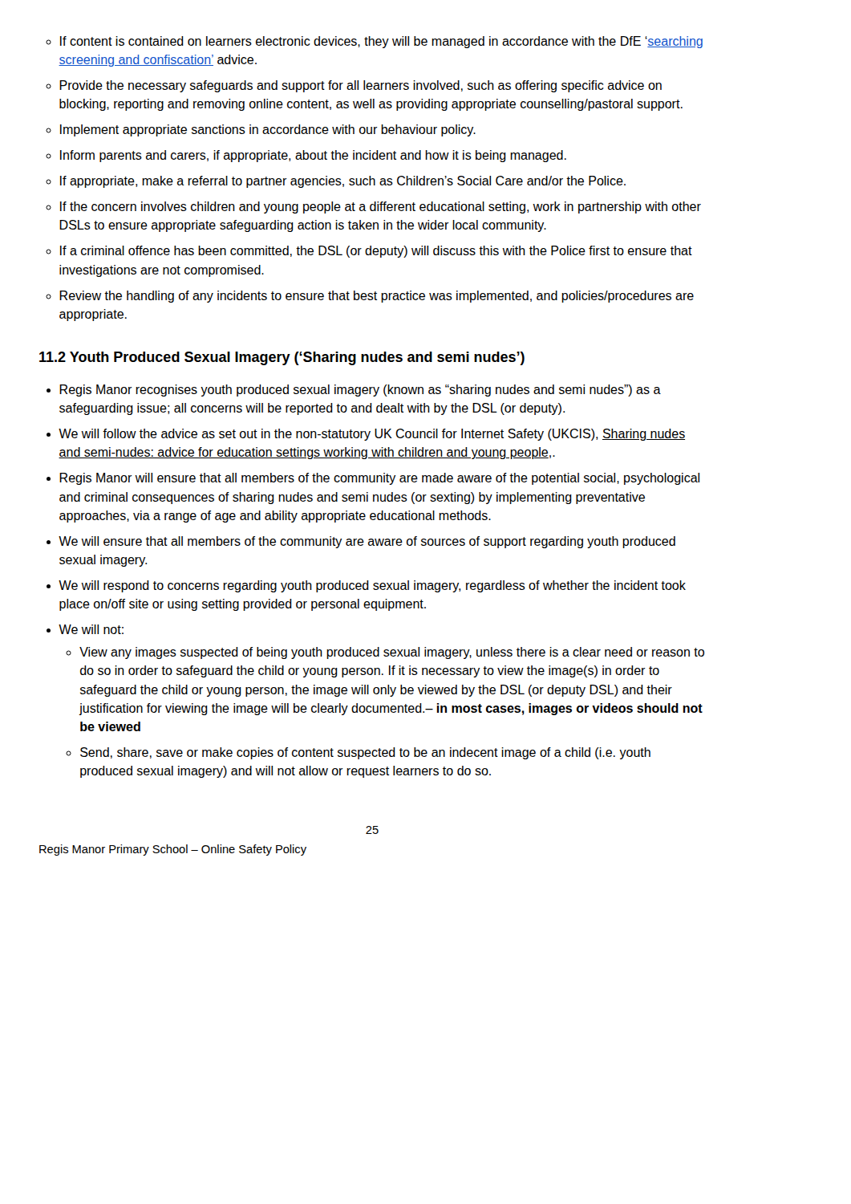If content is contained on learners electronic devices, they will be managed in accordance with the DfE ‘searching screening and confiscation’ advice.
Provide the necessary safeguards and support for all learners involved, such as offering specific advice on blocking, reporting and removing online content, as well as providing appropriate counselling/pastoral support.
Implement appropriate sanctions in accordance with our behaviour policy.
Inform parents and carers, if appropriate, about the incident and how it is being managed.
If appropriate, make a referral to partner agencies, such as Children’s Social Care and/or the Police.
If the concern involves children and young people at a different educational setting, work in partnership with other DSLs to ensure appropriate safeguarding action is taken in the wider local community.
If a criminal offence has been committed, the DSL (or deputy) will discuss this with the Police first to ensure that investigations are not compromised.
Review the handling of any incidents to ensure that best practice was implemented, and policies/procedures are appropriate.
11.2 Youth Produced Sexual Imagery (‘Sharing nudes and semi nudes’)
Regis Manor recognises youth produced sexual imagery (known as “sharing nudes and semi nudes”) as a safeguarding issue; all concerns will be reported to and dealt with by the DSL (or deputy).
We will follow the advice as set out in the non-statutory UK Council for Internet Safety (UKCIS), Sharing nudes and semi-nudes: advice for education settings working with children and young people,.
Regis Manor will ensure that all members of the community are made aware of the potential social, psychological and criminal consequences of sharing nudes and semi nudes (or sexting) by implementing preventative approaches, via a range of age and ability appropriate educational methods.
We will ensure that all members of the community are aware of sources of support regarding youth produced sexual imagery.
We will respond to concerns regarding youth produced sexual imagery, regardless of whether the incident took place on/off site or using setting provided or personal equipment.
We will not:
View any images suspected of being youth produced sexual imagery, unless there is a clear need or reason to do so in order to safeguard the child or young person. If it is necessary to view the image(s) in order to safeguard the child or young person, the image will only be viewed by the DSL (or deputy DSL) and their justification for viewing the image will be clearly documented.– in most cases, images or videos should not be viewed
Send, share, save or make copies of content suspected to be an indecent image of a child (i.e. youth produced sexual imagery) and will not allow or request learners to do so.
25
Regis Manor Primary School – Online Safety Policy